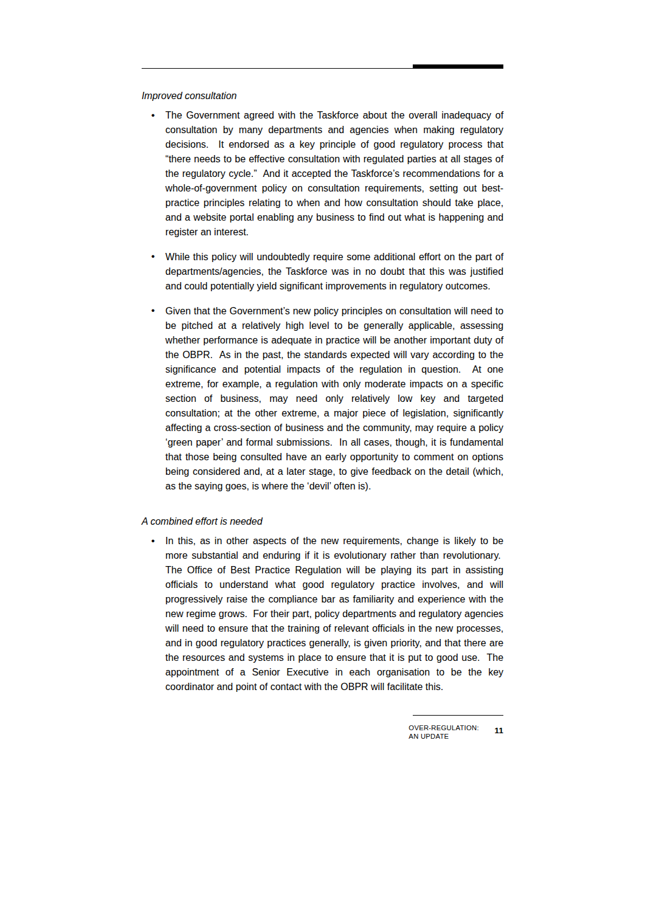Improved consultation
The Government agreed with the Taskforce about the overall inadequacy of consultation by many departments and agencies when making regulatory decisions. It endorsed as a key principle of good regulatory process that “there needs to be effective consultation with regulated parties at all stages of the regulatory cycle.” And it accepted the Taskforce’s recommendations for a whole-of-government policy on consultation requirements, setting out best-practice principles relating to when and how consultation should take place, and a website portal enabling any business to find out what is happening and register an interest.
While this policy will undoubtedly require some additional effort on the part of departments/agencies, the Taskforce was in no doubt that this was justified and could potentially yield significant improvements in regulatory outcomes.
Given that the Government’s new policy principles on consultation will need to be pitched at a relatively high level to be generally applicable, assessing whether performance is adequate in practice will be another important duty of the OBPR. As in the past, the standards expected will vary according to the significance and potential impacts of the regulation in question. At one extreme, for example, a regulation with only moderate impacts on a specific section of business, may need only relatively low key and targeted consultation; at the other extreme, a major piece of legislation, significantly affecting a cross-section of business and the community, may require a policy ‘green paper’ and formal submissions. In all cases, though, it is fundamental that those being consulted have an early opportunity to comment on options being considered and, at a later stage, to give feedback on the detail (which, as the saying goes, is where the ‘devil’ often is).
A combined effort is needed
In this, as in other aspects of the new requirements, change is likely to be more substantial and enduring if it is evolutionary rather than revolutionary. The Office of Best Practice Regulation will be playing its part in assisting officials to understand what good regulatory practice involves, and will progressively raise the compliance bar as familiarity and experience with the new regime grows. For their part, policy departments and regulatory agencies will need to ensure that the training of relevant officials in the new processes, and in good regulatory practices generally, is given priority, and that there are the resources and systems in place to ensure that it is put to good use. The appointment of a Senior Executive in each organisation to be the key coordinator and point of contact with the OBPR will facilitate this.
OVER-REGULATION:
AN UPDATE 11